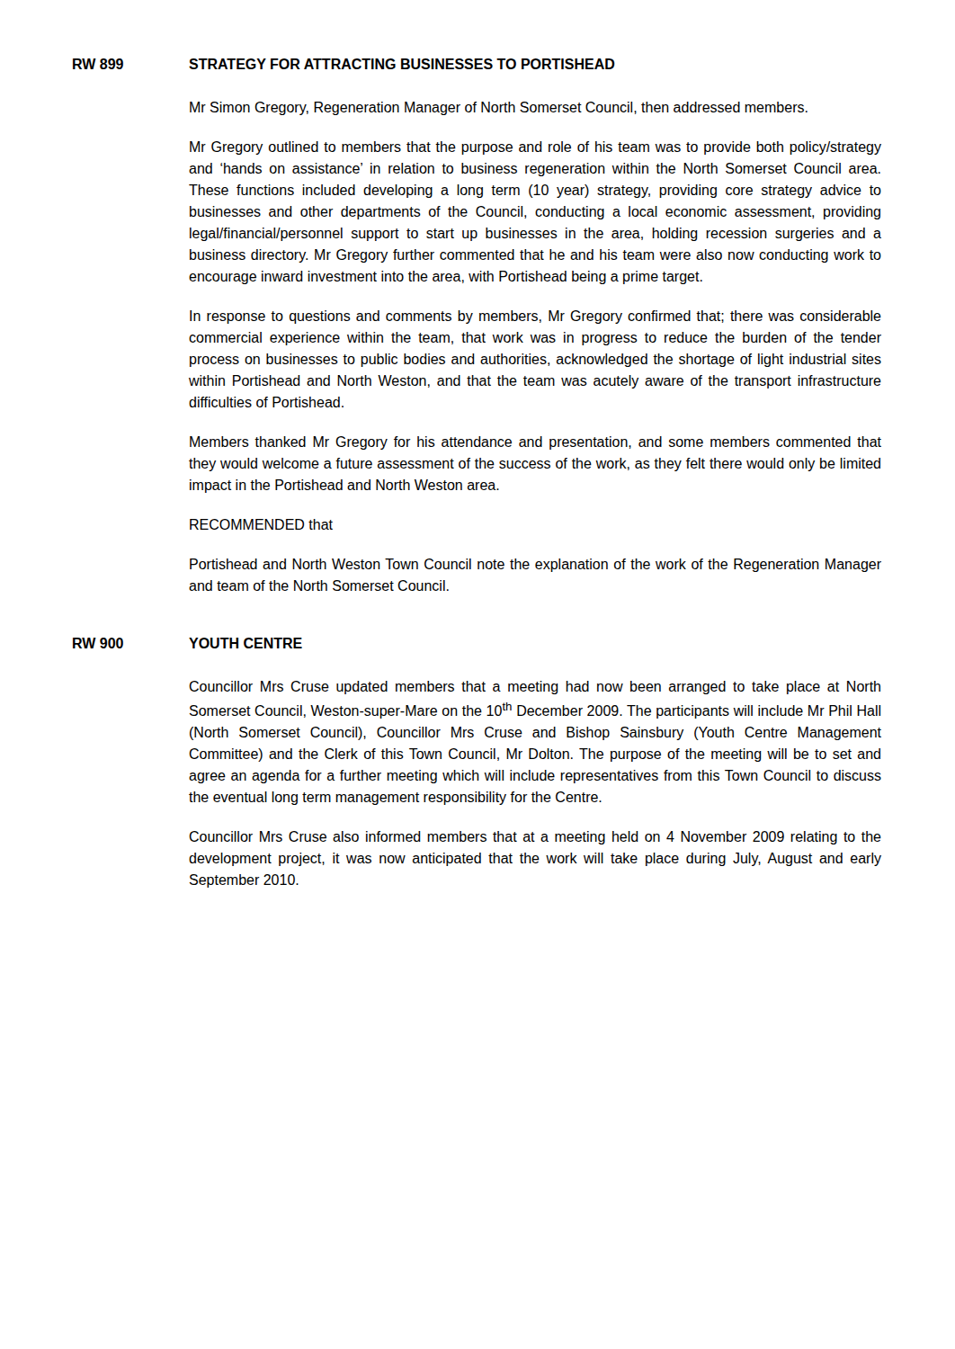RW 899 Strategy for Attracting Businesses to Portishead
Mr Simon Gregory, Regeneration Manager of North Somerset Council, then addressed members.
Mr Gregory outlined to members that the purpose and role of his team was to provide both policy/strategy and ‘hands on assistance’ in relation to business regeneration within the North Somerset Council area. These functions included developing a long term (10 year) strategy, providing core strategy advice to businesses and other departments of the Council, conducting a local economic assessment, providing legal/financial/personnel support to start up businesses in the area, holding recession surgeries and a business directory. Mr Gregory further commented that he and his team were also now conducting work to encourage inward investment into the area, with Portishead being a prime target.
In response to questions and comments by members, Mr Gregory confirmed that; there was considerable commercial experience within the team, that work was in progress to reduce the burden of the tender process on businesses to public bodies and authorities, acknowledged the shortage of light industrial sites within Portishead and North Weston, and that the team was acutely aware of the transport infrastructure difficulties of Portishead.
Members thanked Mr Gregory for his attendance and presentation, and some members commented that they would welcome a future assessment of the success of the work, as they felt there would only be limited impact in the Portishead and North Weston area.
RECOMMENDED that
Portishead and North Weston Town Council note the explanation of the work of the Regeneration Manager and team of the North Somerset Council.
RW 900 Youth Centre
Councillor Mrs Cruse updated members that a meeting had now been arranged to take place at North Somerset Council, Weston-super-Mare on the 10th December 2009. The participants will include Mr Phil Hall (North Somerset Council), Councillor Mrs Cruse and Bishop Sainsbury (Youth Centre Management Committee) and the Clerk of this Town Council, Mr Dolton. The purpose of the meeting will be to set and agree an agenda for a further meeting which will include representatives from this Town Council to discuss the eventual long term management responsibility for the Centre.
Councillor Mrs Cruse also informed members that at a meeting held on 4 November 2009 relating to the development project, it was now anticipated that the work will take place during July, August and early September 2010.